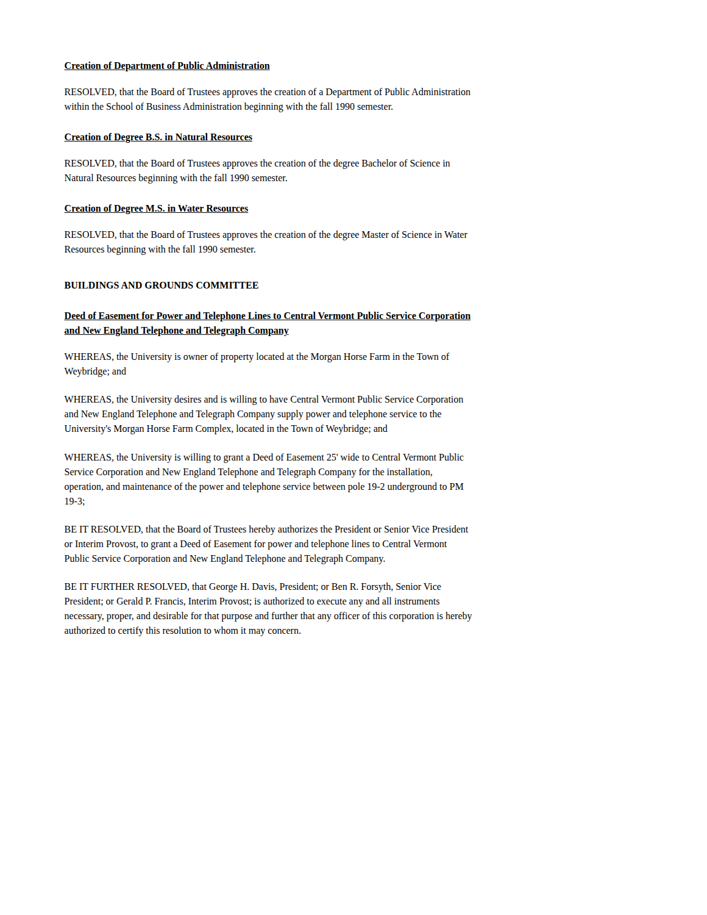Creation of Department of Public Administration
RESOLVED, that the Board of Trustees approves the creation of a Department of Public Administration within the School of Business Administration beginning with the fall 1990 semester.
Creation of Degree B.S. in Natural Resources
RESOLVED, that the Board of Trustees approves the creation of the degree Bachelor of Science in Natural Resources beginning with the fall 1990 semester.
Creation of Degree M.S. in Water Resources
RESOLVED, that the Board of Trustees approves the creation of the degree Master of Science in Water Resources beginning with the fall 1990 semester.
BUILDINGS AND GROUNDS COMMITTEE
Deed of Easement for Power and Telephone Lines to Central Vermont Public Service Corporation and New England Telephone and Telegraph Company
WHEREAS, the University is owner of property located at the Morgan Horse Farm in the Town of Weybridge; and
WHEREAS, the University desires and is willing to have Central Vermont Public Service Corporation and New England Telephone and Telegraph Company supply power and telephone service to the University's Morgan Horse Farm Complex, located in the Town of Weybridge; and
WHEREAS, the University is willing to grant a Deed of Easement 25' wide to Central Vermont Public Service Corporation and New England Telephone and Telegraph Company for the installation, operation, and maintenance of the power and telephone service between pole 19-2 underground to PM 19-3;
BE IT RESOLVED, that the Board of Trustees hereby authorizes the President or Senior Vice President or Interim Provost, to grant a Deed of Easement for power and telephone lines to Central Vermont Public Service Corporation and New England Telephone and Telegraph Company.
BE IT FURTHER RESOLVED, that George H. Davis, President; or Ben R. Forsyth, Senior Vice President; or Gerald P. Francis, Interim Provost; is authorized to execute any and all instruments necessary, proper, and desirable for that purpose and further that any officer of this corporation is hereby authorized to certify this resolution to whom it may concern.